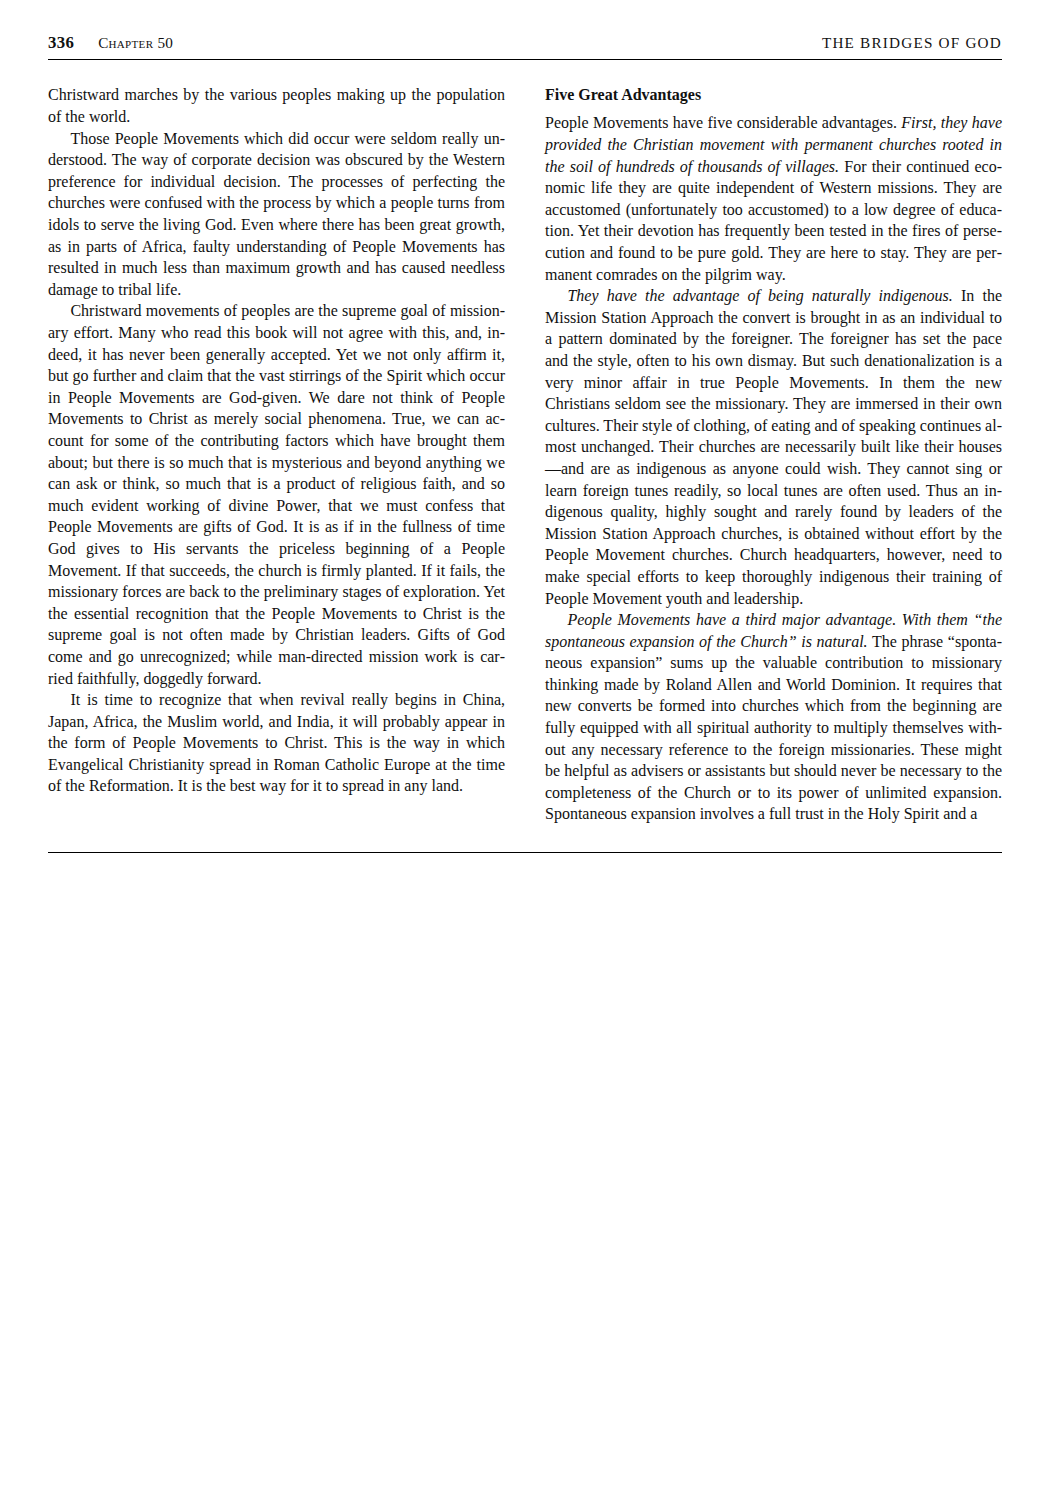336 Chapter 50 THE BRIDGES OF GOD
Christward marches by the various peoples making up the population of the world.
Those People Movements which did occur were seldom really understood. The way of corporate decision was obscured by the Western preference for individual decision. The processes of perfecting the churches were confused with the process by which a people turns from idols to serve the living God. Even where there has been great growth, as in parts of Africa, faulty understanding of People Movements has resulted in much less than maximum growth and has caused needless damage to tribal life.
Christward movements of peoples are the supreme goal of missionary effort. Many who read this book will not agree with this, and, indeed, it has never been generally accepted. Yet we not only affirm it, but go further and claim that the vast stirrings of the Spirit which occur in People Movements are God-given. We dare not think of People Movements to Christ as merely social phenomena. True, we can account for some of the contributing factors which have brought them about; but there is so much that is mysterious and beyond anything we can ask or think, so much that is a product of religious faith, and so much evident working of divine Power, that we must confess that People Movements are gifts of God. It is as if in the fullness of time God gives to His servants the priceless beginning of a People Movement. If that succeeds, the church is firmly planted. If it fails, the missionary forces are back to the preliminary stages of exploration. Yet the essential recognition that the People Movements to Christ is the supreme goal is not often made by Christian leaders. Gifts of God come and go unrecognized; while man-directed mission work is carried faithfully, doggedly forward.
It is time to recognize that when revival really begins in China, Japan, Africa, the Muslim world, and India, it will probably appear in the form of People Movements to Christ. This is the way in which Evangelical Christianity spread in Roman Catholic Europe at the time of the Reformation. It is the best way for it to spread in any land.
Five Great Advantages
People Movements have five considerable advantages. First, they have provided the Christian movement with permanent churches rooted in the soil of hundreds of thousands of villages. For their continued economic life they are quite independent of Western missions. They are accustomed (unfortunately too accustomed) to a low degree of education. Yet their devotion has frequently been tested in the fires of persecution and found to be pure gold. They are here to stay. They are permanent comrades on the pilgrim way.
They have the advantage of being naturally indigenous. In the Mission Station Approach the convert is brought in as an individual to a pattern dominated by the foreigner. The foreigner has set the pace and the style, often to his own dismay. But such denationalization is a very minor affair in true People Movements. In them the new Christians seldom see the missionary. They are immersed in their own cultures. Their style of clothing, of eating and of speaking continues almost unchanged. Their churches are necessarily built like their houses—and are as indigenous as anyone could wish. They cannot sing or learn foreign tunes readily, so local tunes are often used. Thus an indigenous quality, highly sought and rarely found by leaders of the Mission Station Approach churches, is obtained without effort by the People Movement churches. Church headquarters, however, need to make special efforts to keep thoroughly indigenous their training of People Movement youth and leadership.
People Movements have a third major advantage. With them “the spontaneous expansion of the Church” is natural. The phrase “spontaneous expansion” sums up the valuable contribution to missionary thinking made by Roland Allen and World Dominion. It requires that new converts be formed into churches which from the beginning are fully equipped with all spiritual authority to multiply themselves without any necessary reference to the foreign missionaries. These might be helpful as advisers or assistants but should never be necessary to the completeness of the Church or to its power of unlimited expansion. Spontaneous expansion involves a full trust in the Holy Spirit and a